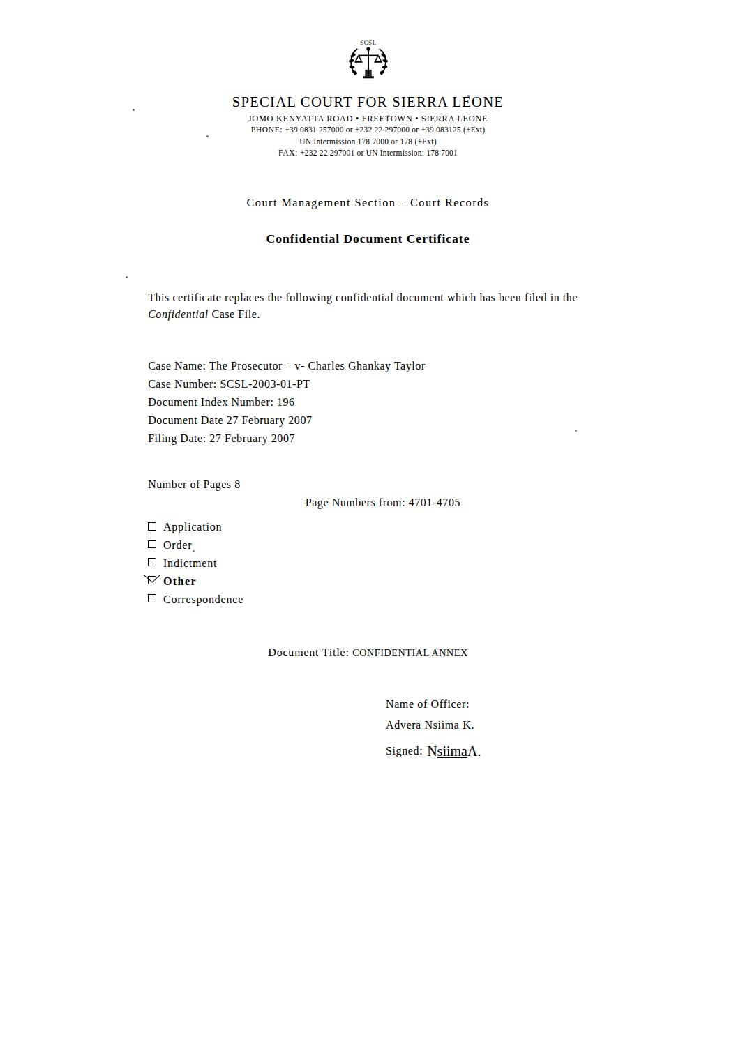SCSL
Special Court for Sierra Leone
Jomo Kenyatta Road • Freetown • Sierra Leone
PHONE: +39 0831 257000 or +232 22 297000 or +39 083125 (+Ext)
UN Intermission 178 7000 or 178 (+Ext)
FAX: +232 22 297001 or UN Intermission: 178 7001
Court Management Section – Court Records
Confidential Document Certificate
This certificate replaces the following confidential document which has been filed in the Confidential Case File.
Case Name: The Prosecutor – v- Charles Ghankay Taylor
Case Number: SCSL-2003-01-PT
Document Index Number: 196
Document Date 27 February 2007
Filing Date: 27 February 2007
Number of Pages 8
Page Numbers from: 4701-4705
Application
Order
Indictment
Other
Correspondence
Document Title: CONFIDENTIAL ANNEX
Name of Officer:
Advera Nsiima K.
Signed: Nsiima A.